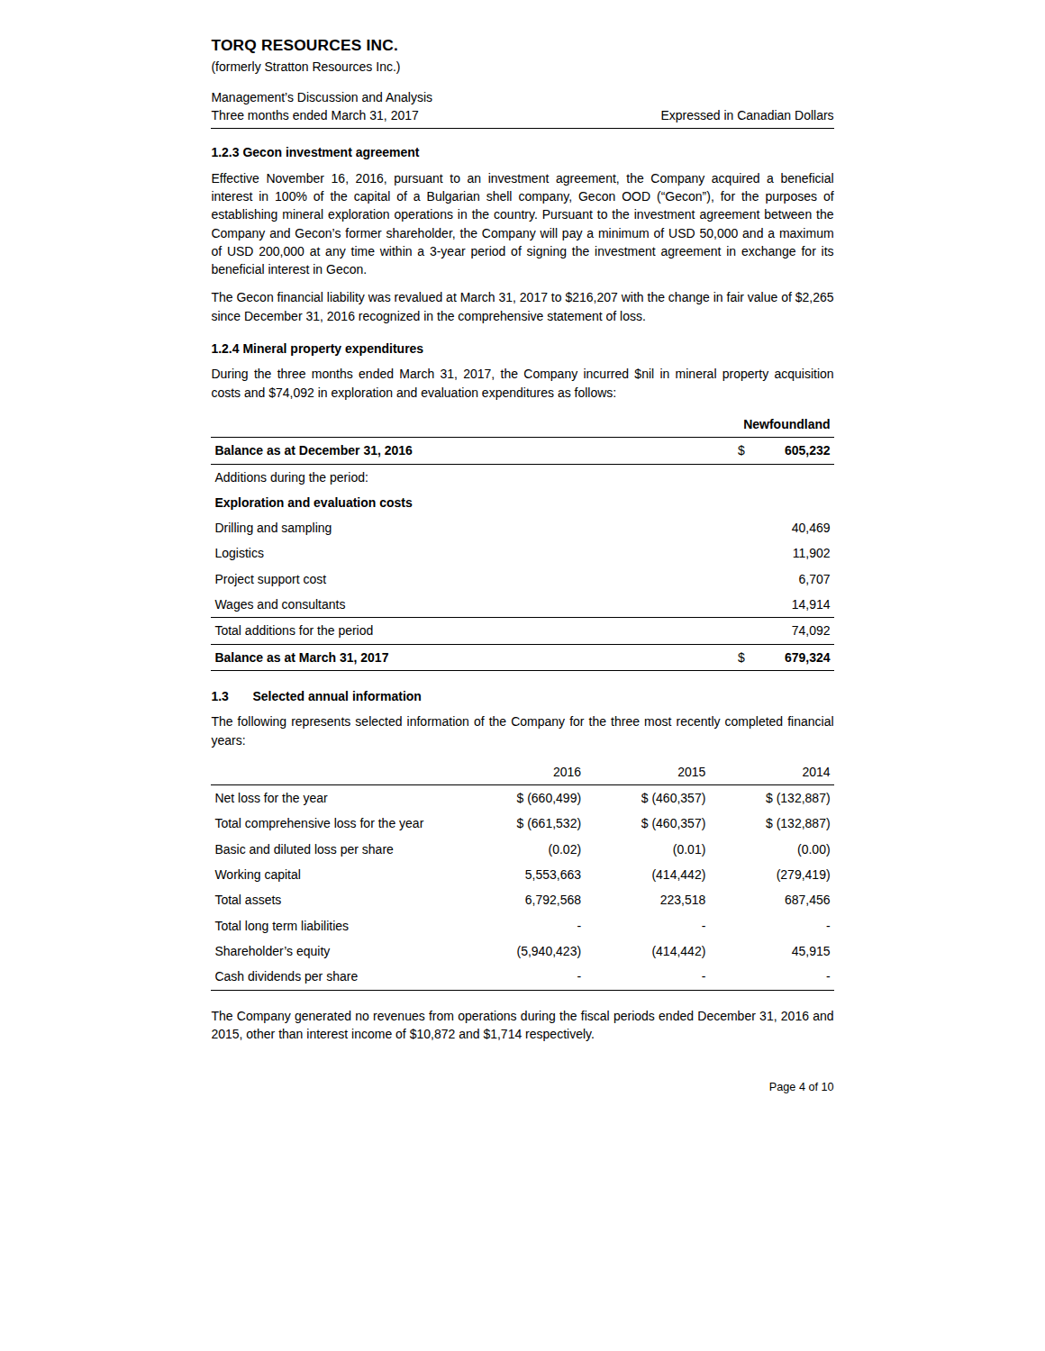TORQ RESOURCES INC.
(formerly Stratton Resources Inc.)
Management’s Discussion and Analysis
Three months ended March 31, 2017 Expressed in Canadian Dollars
1.2.3 Gecon investment agreement
Effective November 16, 2016, pursuant to an investment agreement, the Company acquired a beneficial interest in 100% of the capital of a Bulgarian shell company, Gecon OOD (“Gecon”), for the purposes of establishing mineral exploration operations in the country. Pursuant to the investment agreement between the Company and Gecon’s former shareholder, the Company will pay a minimum of USD 50,000 and a maximum of USD 200,000 at any time within a 3-year period of signing the investment agreement in exchange for its beneficial interest in Gecon.
The Gecon financial liability was revalued at March 31, 2017 to $216,207 with the change in fair value of $2,265 since December 31, 2016 recognized in the comprehensive statement of loss.
1.2.4 Mineral property expenditures
During the three months ended March 31, 2017, the Company incurred $nil in mineral property acquisition costs and $74,092 in exploration and evaluation expenditures as follows:
| | | Newfoundland |
| Balance as at December 31, 2016 | | $ | 605,232 |
| Additions during the period: | | | |
| Exploration and evaluation costs | | | |
| Drilling and sampling | | | 40,469 |
| Logistics | | | 11,902 |
| Project support cost | | | 6,707 |
| Wages and consultants | | | 14,914 |
| Total additions for the period | | | 74,092 |
| Balance as at March 31, 2017 | | $ | 679,324 |
1.3 Selected annual information
The following represents selected information of the Company for the three most recently completed financial years:
| | 2016 | 2015 | 2014 |
| Net loss for the year | $ (660,499) | $ (460,357) | $ (132,887) |
| Total comprehensive loss for the year | $ (661,532) | $ (460,357) | $ (132,887) |
| Basic and diluted loss per share | (0.02) | (0.01) | (0.00) |
| Working capital | 5,553,663 | (414,442) | (279,419) |
| Total assets | 6,792,568 | 223,518 | 687,456 |
| Total long term liabilities | - | - | - |
| Shareholder’s equity | (5,940,423) | (414,442) | 45,915 |
| Cash dividends per share | - | - | - |
The Company generated no revenues from operations during the fiscal periods ended December 31, 2016 and 2015, other than interest income of $10,872 and $1,714 respectively.
Page 4 of 10